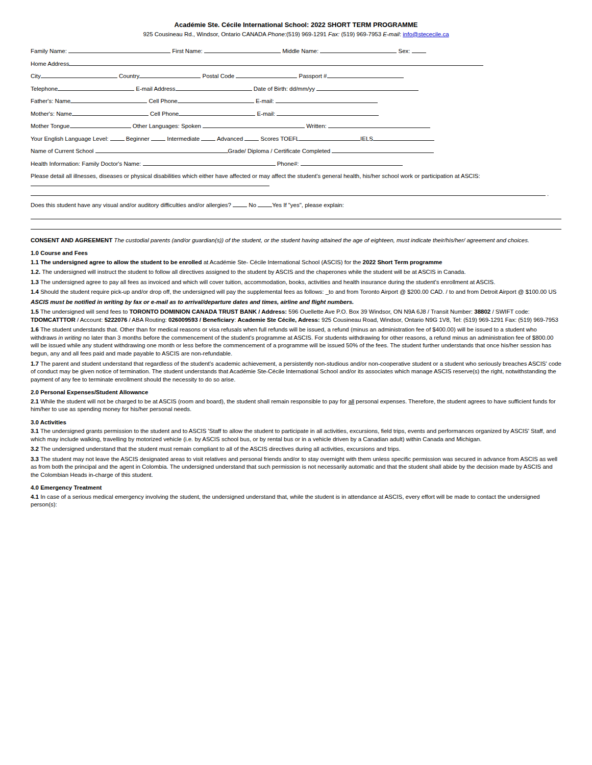Académie Ste. Cécile International School: 2022 SHORT TERM PROGRAMME
925 Cousineau Rd., Windsor, Ontario CANADA Phone:(519) 969-1291 Fax: (519) 969-7953 E-mail: info@stececile.ca
Family Name: First Name: Middle Name: Sex:
Home Address
City Country Postal Code Passport #
Telephone E-mail Address Date of Birth: dd/mm/yy
Father's: Name Cell Phone E-mail:
Mother's: Name Cell Phone E-mail:
Mother Tongue Other Languages: Spoken Written:
Your English Language Level: Beginner Intermediate Advanced Scores TOEFL IELS
Name of Current School Grade/ Diploma / Certificate Completed
Health Information: Family Doctor's Name: Phone#:
Please detail all illnesses, diseases or physical disabilities which either have affected or may affect the student's general health, his/her school work or participation at ASCIS:
.
Does this student have any visual and/or auditory difficulties and/or allergies? No Yes If "yes", please explain:
CONSENT AND AGREEMENT The custodial parents (and/or guardian(s)) of the student, or the student having attained the age of eighteen, must indicate their/his/her/ agreement and choices.
1.0 Course and Fees
1.1 The undersigned agree to allow the student to be enrolled at Académie Ste- Cécile International School (ASCIS) for the 2022 Short Term programme
1.2. The undersigned will instruct the student to follow all directives assigned to the student by ASCIS and the chaperones while the student will be at ASCIS in Canada.
1.3 The undersigned agree to pay all fees as invoiced and which will cover tuition, accommodation, books, activities and health insurance during the student's enrollment at ASCIS.
1.4 Should the student require pick-up and/or drop off, the undersigned will pay the supplemental fees as follows: _to and from Toronto Airport @ $200.00 CAD. / to and from Detroit Airport @ $100.00 US
ASCIS must be notified in writing by fax or e-mail as to arrival/departure dates and times, airline and flight numbers.
1.5 The undersigned will send fees to TORONTO DOMINION CANADA TRUST BANK / Address: 596 Ouellette Ave P.O. Box 39 Windsor, ON N9A 6J8 / Transit Number: 38802 / SWIFT code: TDOMCATTTOR / Account: 5222076 / ABA Routing: 026009593 / Beneficiary: Academie Ste Cécile, Adress: 925 Cousineau Road, Windsor, Ontario N9G 1V8, Tel: (519) 969-1291 Fax: (519) 969-7953
1.6 The student understands that. Other than for medical reasons or visa refusals when full refunds will be issued, a refund (minus an administration fee of $400.00) will be issued to a student who withdraws in writing no later than 3 months before the commencement of the student's programme at ASCIS. For students withdrawing for other reasons, a refund minus an administration fee of $800.00 will be issued while any student withdrawing one month or less before the commencement of a programme will be issued 50% of the fees. The student further understands that once his/her session has begun, any and all fees paid and made payable to ASCIS are non-refundable.
1.7 The parent and student understand that regardless of the student's academic achievement, a persistently non-studious and/or non-cooperative student or a student who seriously breaches ASCIS' code of conduct may be given notice of termination. The student understands that Académie Ste-Cécile International School and/or its associates which manage ASCIS reserve(s) the right, notwithstanding the payment of any fee to terminate enrollment should the necessity to do so arise.
2.0 Personal Expenses/Student Allowance
2.1 While the student will not be charged to be at ASCIS (room and board), the student shall remain responsible to pay for all personal expenses. Therefore, the student agrees to have sufficient funds for him/her to use as spending money for his/her personal needs.
3.0 Activities
3.1 The undersigned grants permission to the student and to ASCIS 'Staff to allow the student to participate in all activities, excursions, field trips, events and performances organized by ASCIS' Staff, and which may include walking, travelling by motorized vehicle (i.e. by ASCIS school bus, or by rental bus or in a vehicle driven by a Canadian adult) within Canada and Michigan.
3.2 The undersigned understand that the student must remain compliant to all of the ASCIS directives during all activities, excursions and trips.
3.3 The student may not leave the ASCIS designated areas to visit relatives and personal friends and/or to stay overnight with them unless specific permission was secured in advance from ASCIS as well as from both the principal and the agent in Colombia. The undersigned understand that such permission is not necessarily automatic and that the student shall abide by the decision made by ASCIS and the Colombian Heads in-charge of this student.
4.0 Emergency Treatment
4.1 In case of a serious medical emergency involving the student, the undersigned understand that, while the student is in attendance at ASCIS, every effort will be made to contact the undersigned person(s):